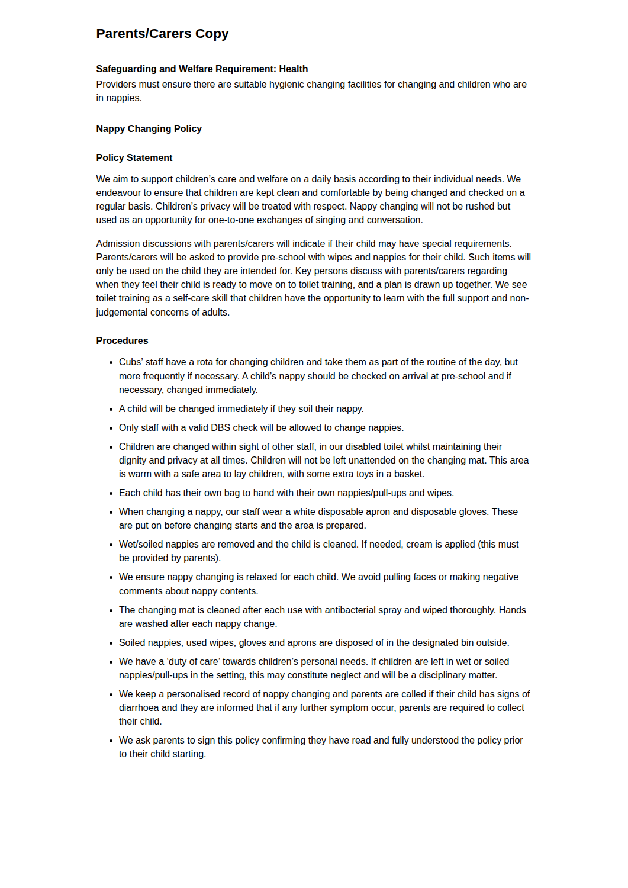Parents/Carers Copy
Safeguarding and Welfare Requirement: Health
Providers must ensure there are suitable hygienic changing facilities for changing and children who are in nappies.
Nappy Changing Policy
Policy Statement
We aim to support children’s care and welfare on a daily basis according to their individual needs. We endeavour to ensure that children are kept clean and comfortable by being changed and checked on a regular basis. Children’s privacy will be treated with respect. Nappy changing will not be rushed but used as an opportunity for one-to-one exchanges of singing and conversation.
Admission discussions with parents/carers will indicate if their child may have special requirements. Parents/carers will be asked to provide pre-school with wipes and nappies for their child. Such items will only be used on the child they are intended for. Key persons discuss with parents/carers regarding when they feel their child is ready to move on to toilet training, and a plan is drawn up together. We see toilet training as a self-care skill that children have the opportunity to learn with the full support and non-judgemental concerns of adults.
Procedures
Cubs’ staff have a rota for changing children and take them as part of the routine of the day, but more frequently if necessary. A child’s nappy should be checked on arrival at pre-school and if necessary, changed immediately.
A child will be changed immediately if they soil their nappy.
Only staff with a valid DBS check will be allowed to change nappies.
Children are changed within sight of other staff, in our disabled toilet whilst maintaining their dignity and privacy at all times. Children will not be left unattended on the changing mat. This area is warm with a safe area to lay children, with some extra toys in a basket.
Each child has their own bag to hand with their own nappies/pull-ups and wipes.
When changing a nappy, our staff wear a white disposable apron and disposable gloves. These are put on before changing starts and the area is prepared.
Wet/soiled nappies are removed and the child is cleaned. If needed, cream is applied (this must be provided by parents).
We ensure nappy changing is relaxed for each child. We avoid pulling faces or making negative comments about nappy contents.
The changing mat is cleaned after each use with antibacterial spray and wiped thoroughly. Hands are washed after each nappy change.
Soiled nappies, used wipes, gloves and aprons are disposed of in the designated bin outside.
We have a ‘duty of care’ towards children’s personal needs. If children are left in wet or soiled nappies/pull-ups in the setting, this may constitute neglect and will be a disciplinary matter.
We keep a personalised record of nappy changing and parents are called if their child has signs of diarrhoea and they are informed that if any further symptom occur, parents are required to collect their child.
We ask parents to sign this policy confirming they have read and fully understood the policy prior to their child starting.